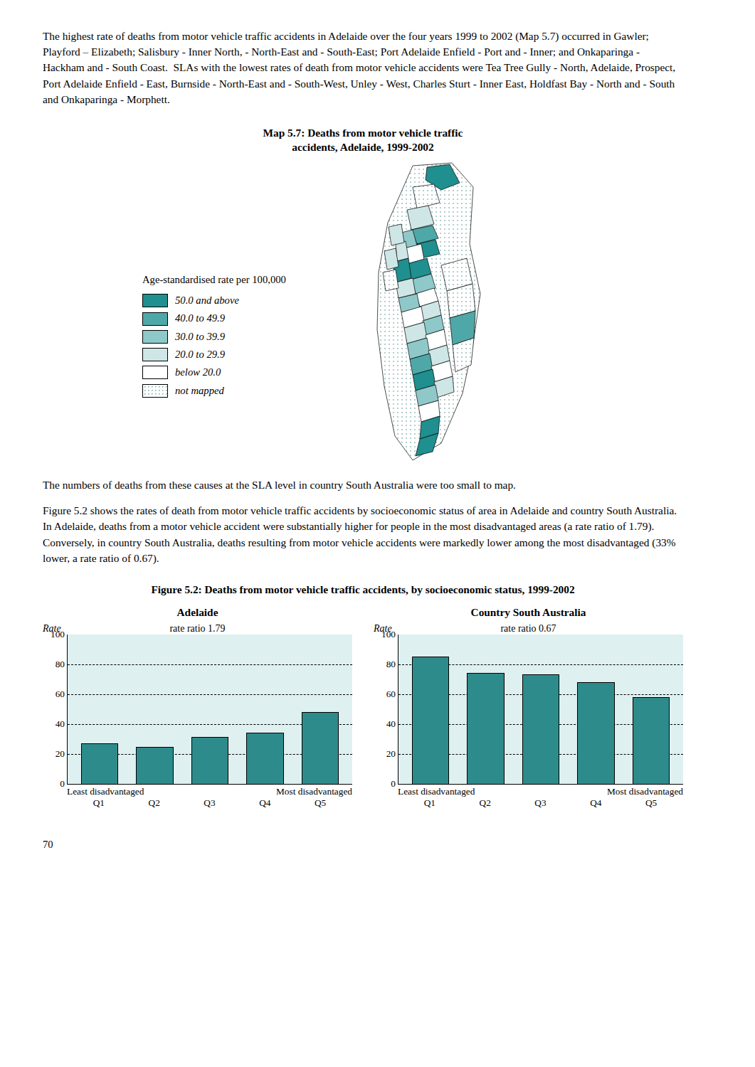The highest rate of deaths from motor vehicle traffic accidents in Adelaide over the four years 1999 to 2002 (Map 5.7) occurred in Gawler; Playford – Elizabeth; Salisbury - Inner North, - North-East and - South-East; Port Adelaide Enfield - Port and - Inner; and Onkaparinga - Hackham and - South Coast. SLAs with the lowest rates of death from motor vehicle accidents were Tea Tree Gully - North, Adelaide, Prospect, Port Adelaide Enfield - East, Burnside - North-East and - South-West, Unley - West, Charles Sturt - Inner East, Holdfast Bay - North and - South and Onkaparinga - Morphett.
Map 5.7: Deaths from motor vehicle traffic
accidents, Adelaide, 1999-2002
Age-standardised rate per 100,000
50.0 and above
40.0 to 49.9
30.0 to 39.9
20.0 to 29.9
below 20.0
not mapped
The numbers of deaths from these causes at the SLA level in country South Australia were too small to map.
Figure 5.2 shows the rates of death from motor vehicle traffic accidents by socioeconomic status of area in Adelaide and country South Australia. In Adelaide, deaths from a motor vehicle accident were substantially higher for people in the most disadvantaged areas (a rate ratio of 1.79). Conversely, in country South Australia, deaths resulting from motor vehicle accidents were markedly lower among the most disadvantaged (33% lower, a rate ratio of 0.67).
Figure 5.2: Deaths from motor vehicle traffic accidents, by socioeconomic status, 1999-2002
Adelaide
Rate rate ratio 1.79
100 80 60 40 20 0
Least disadvantaged Most disadvantaged
Q1 Q2 Q3 Q4 Q5
Country South Australia
Rate rate ratio 0.67
100 80 60 40 20 0
Least disadvantaged Most disadvantaged
Q1 Q2 Q3 Q4 Q5
70